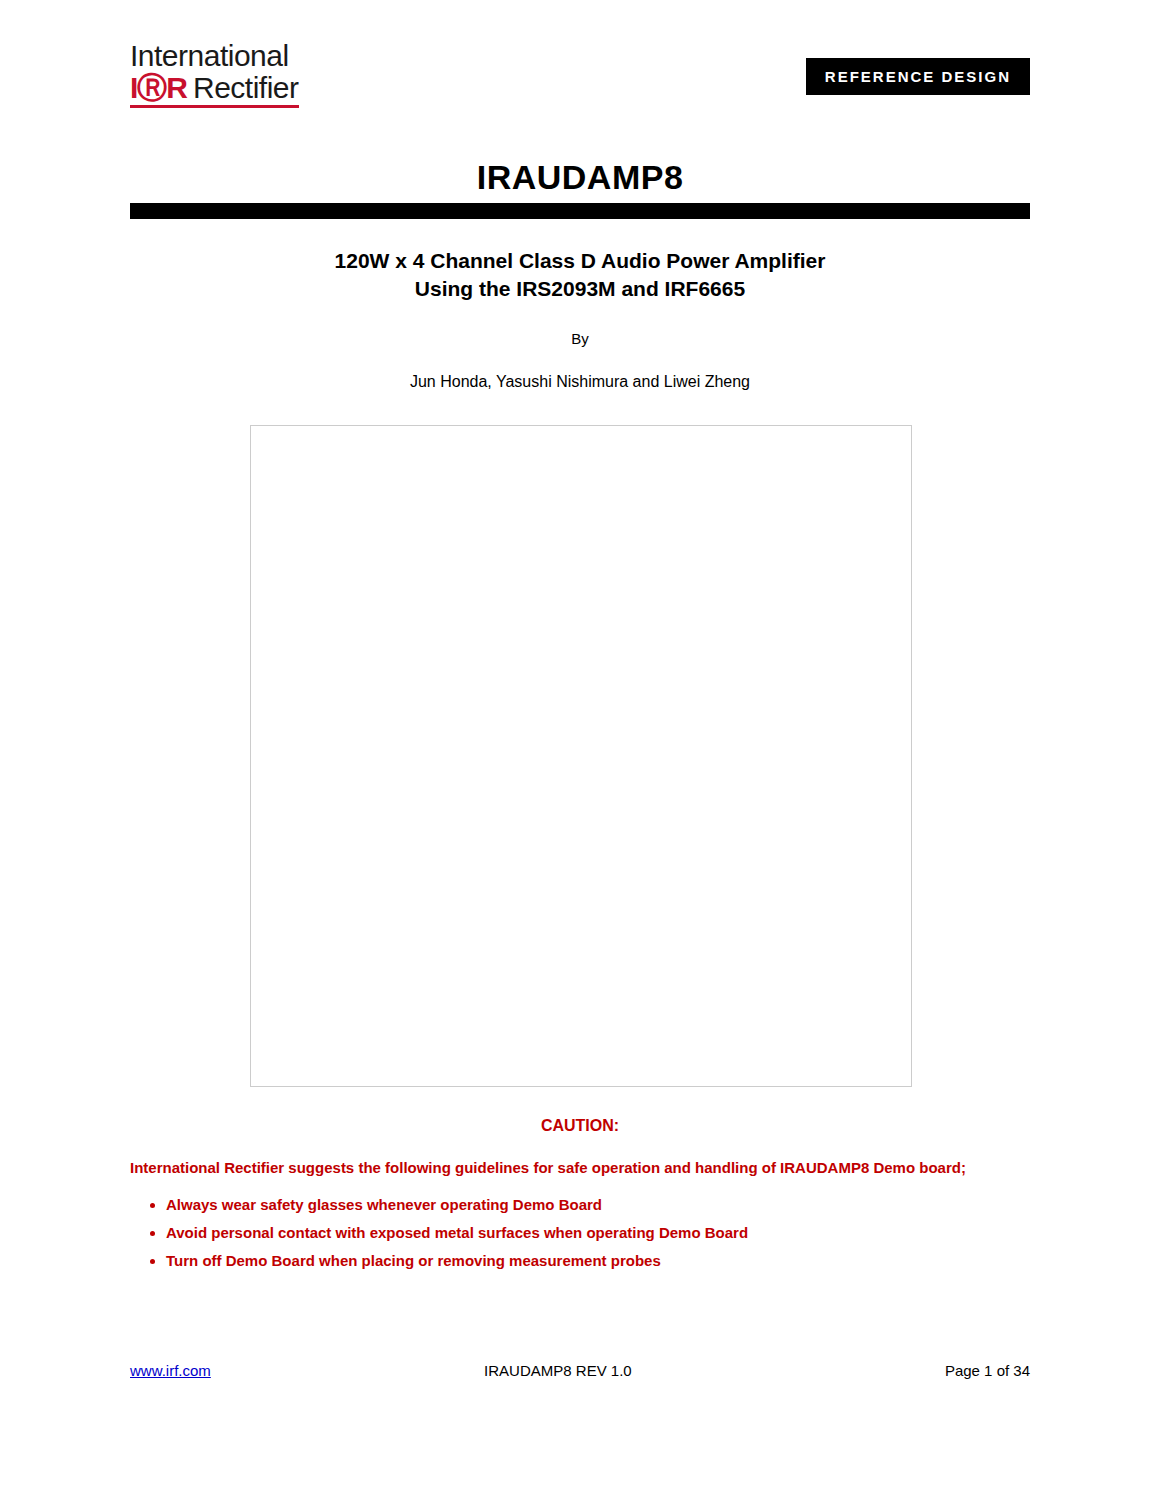International
IⓇR Rectifier
REFERENCE DESIGN
IRAUDAMP8
120W x 4 Channel Class D Audio Power Amplifier
Using the IRS2093M and IRF6665
By
Jun Honda, Yasushi Nishimura and Liwei Zheng
CAUTION:
International Rectifier suggests the following guidelines for safe operation and handling of IRAUDAMP8 Demo board;
Always wear safety glasses whenever operating Demo Board
Avoid personal contact with exposed metal surfaces when operating Demo Board
Turn off Demo Board when placing or removing measurement probes
www.irf.com
IRAUDAMP8 REV 1.0
Page 1 of 34